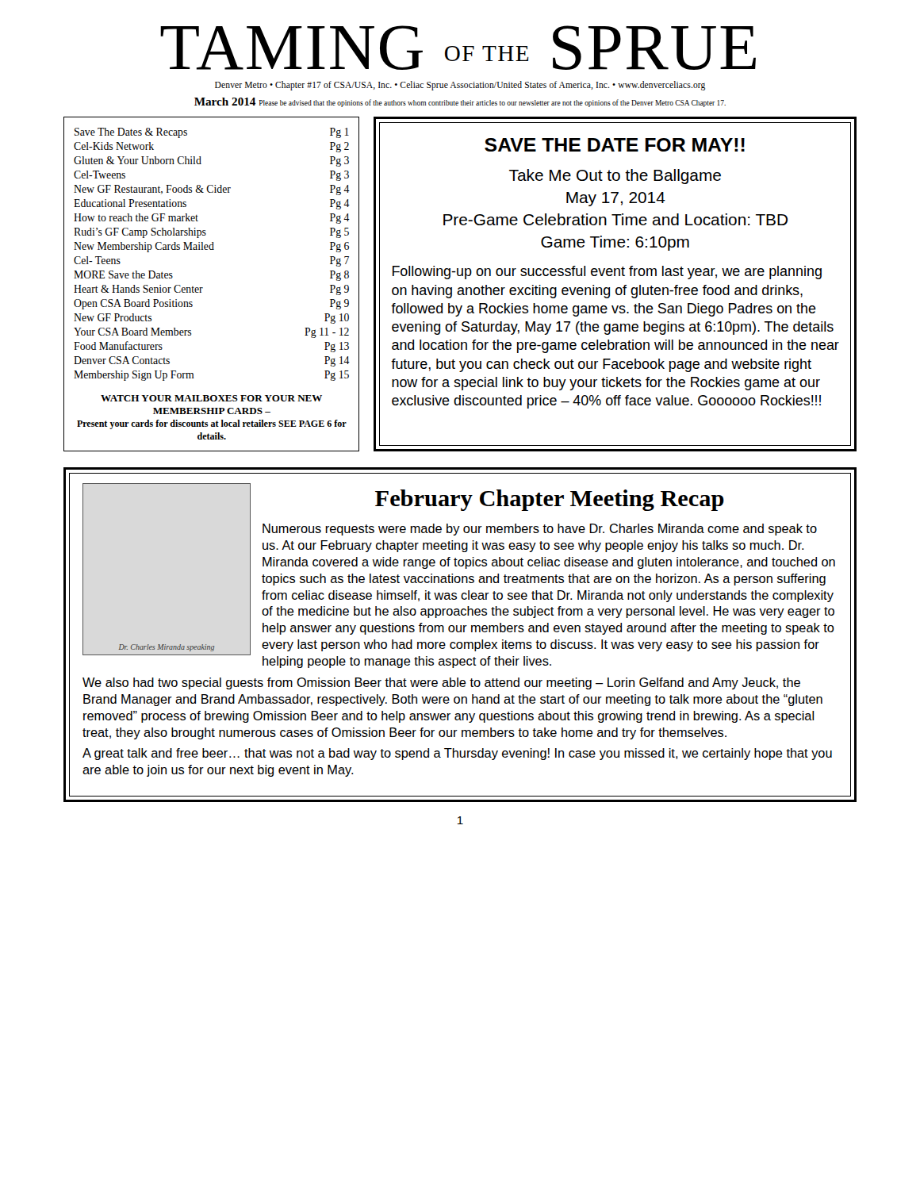TAMING OF THE SPRUE
Denver Metro • Chapter #17 of CSA/USA, Inc. • Celiac Sprue Association/United States of America, Inc. • www.denverceliacs.org
March 2014 Please be advised that the opinions of the authors whom contribute their articles to our newsletter are not the opinions of the Denver Metro CSA Chapter 17.
| Save The Dates & Recaps | Pg 1 |
| Cel-Kids Network | Pg 2 |
| Gluten & Your Unborn Child | Pg 3 |
| Cel-Tweens | Pg 3 |
| New GF Restaurant, Foods & Cider | Pg 4 |
| Educational Presentations | Pg 4 |
| How to reach the GF market | Pg 4 |
| Rudi’s GF Camp Scholarships | Pg 5 |
| New Membership Cards Mailed | Pg 6 |
| Cel- Teens | Pg 7 |
| MORE Save the Dates | Pg 8 |
| Heart & Hands Senior Center | Pg 9 |
| Open CSA Board Positions | Pg 9 |
| New GF Products | Pg 10 |
| Your CSA Board Members | Pg 11 - 12 |
| Food Manufacturers | Pg 13 |
| Denver CSA Contacts | Pg 14 |
| Membership Sign Up Form | Pg 15 |
WATCH YOUR MAILBOXES FOR YOUR NEW MEMBERSHIP CARDS – Present your cards for discounts at local retailers SEE PAGE 6 for details.
SAVE THE DATE FOR MAY!!
Take Me Out to the Ballgame
May 17, 2014
Pre-Game Celebration Time and Location: TBD
Game Time: 6:10pm
Following-up on our successful event from last year, we are planning on having another exciting evening of gluten-free food and drinks, followed by a Rockies home game vs. the San Diego Padres on the evening of Saturday, May 17 (the game begins at 6:10pm). The details and location for the pre-game celebration will be announced in the near future, but you can check out our Facebook page and website right now for a special link to buy your tickets for the Rockies game at our exclusive discounted price – 40% off face value. Goooooo Rockies!!!
Dr. Charles Miranda speaking
February Chapter Meeting Recap
Numerous requests were made by our members to have Dr. Charles Miranda come and speak to us. At our February chapter meeting it was easy to see why people enjoy his talks so much. Dr. Miranda covered a wide range of topics about celiac disease and gluten intolerance, and touched on topics such as the latest vaccinations and treatments that are on the horizon. As a person suffering from celiac disease himself, it was clear to see that Dr. Miranda not only understands the complexity of the medicine but he also approaches the subject from a very personal level. He was very eager to help answer any questions from our members and even stayed around after the meeting to speak to every last person who had more complex items to discuss. It was very easy to see his passion for helping people to manage this aspect of their lives.
We also had two special guests from Omission Beer that were able to attend our meeting – Lorin Gelfand and Amy Jeuck, the Brand Manager and Brand Ambassador, respectively. Both were on hand at the start of our meeting to talk more about the “gluten removed” process of brewing Omission Beer and to help answer any questions about this growing trend in brewing. As a special treat, they also brought numerous cases of Omission Beer for our members to take home and try for themselves.
A great talk and free beer… that was not a bad way to spend a Thursday evening! In case you missed it, we certainly hope that you are able to join us for our next big event in May.
1